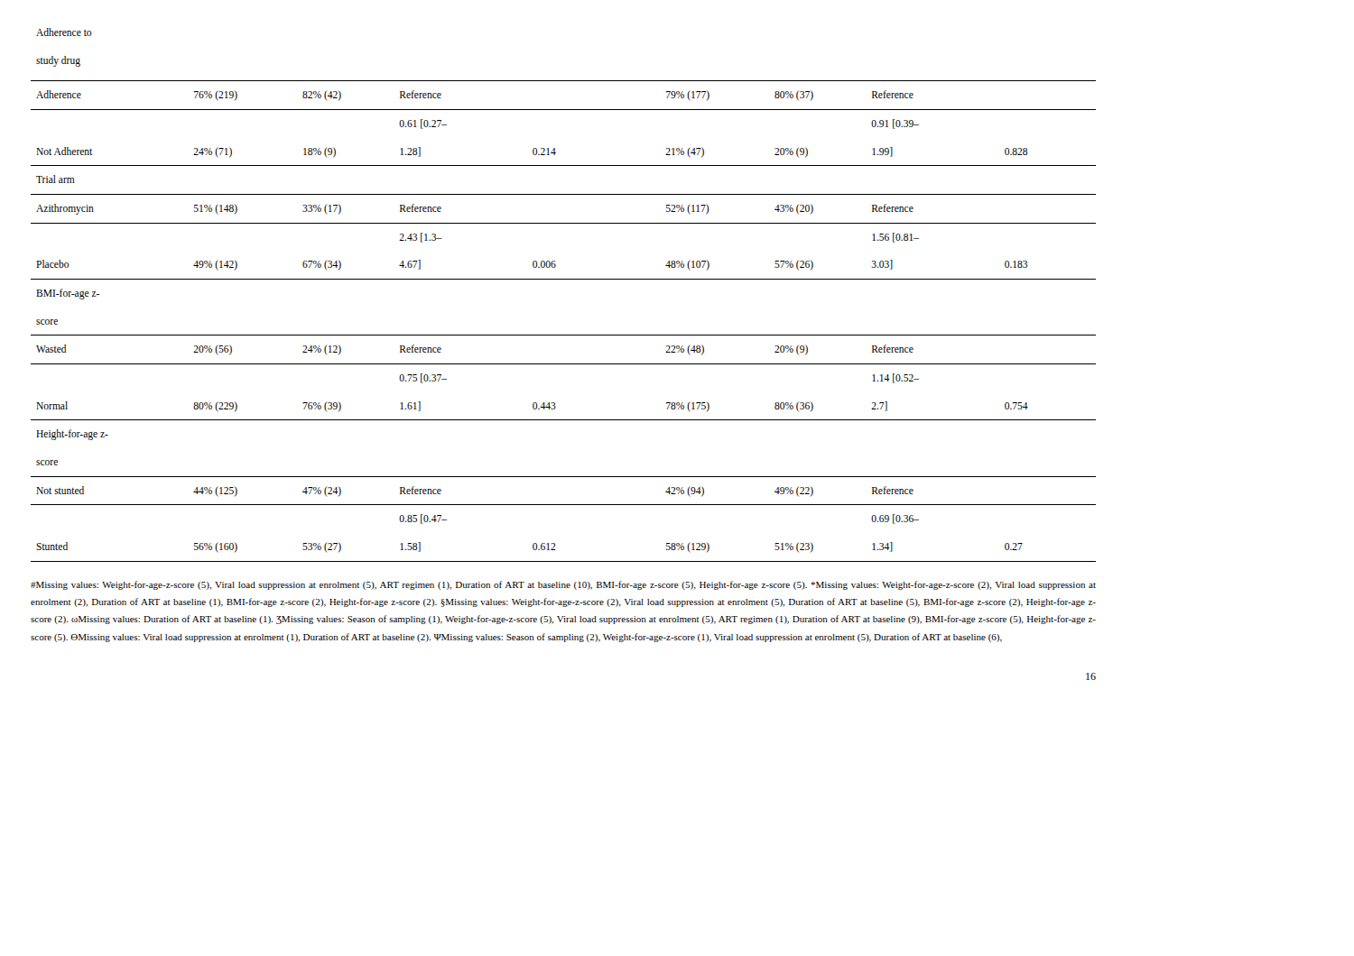Adherence to
study drug
Adherence to study drug, trial arm, BMI-for-age z-score and height-for-age z-score by outcome group
| Adherence | 76% (219) | 82% (42) | Reference | | | 79% (177) | 80% (37) | Reference | |
| | | | 0.61 [0.27– | | | | | 0.91 [0.39– | |
| Not Adherent | 24% (71) | 18% (9) | 1.28] | 0.214 | | 21% (47) | 20% (9) | 1.99] | 0.828 |
| Trial arm | | | | | | | | | |
| Azithromycin | 51% (148) | 33% (17) | Reference | | | 52% (117) | 43% (20) | Reference | |
| | | | 2.43 [1.3– | | | | | 1.56 [0.81– | |
| Placebo | 49% (142) | 67% (34) | 4.67] | 0.006 | | 48% (107) | 57% (26) | 3.03] | 0.183 |
| BMI-for-age z- | | | | | | | | | |
| score | | | | | | | | | |
| Wasted | 20% (56) | 24% (12) | Reference | | | 22% (48) | 20% (9) | Reference | |
| | | | 0.75 [0.37– | | | | | 1.14 [0.52– | |
| Normal | 80% (229) | 76% (39) | 1.61] | 0.443 | | 78% (175) | 80% (36) | 2.7] | 0.754 |
| Height-for-age z- | | | | | | | | | |
| score | | | | | | | | | |
| Not stunted | 44% (125) | 47% (24) | Reference | | | 42% (94) | 49% (22) | Reference | |
| | | | 0.85 [0.47– | | | | | 0.69 [0.36– | |
| Stunted | 56% (160) | 53% (27) | 1.58] | 0.612 | | 58% (129) | 51% (23) | 1.34] | 0.27 |
#Missing values: Weight-for-age-z-score (5), Viral load suppression at enrolment (5), ART regimen (1), Duration of ART at baseline (10), BMI-for-age z-score (5), Height-for-age z-score (5). *Missing values: Weight-for-age-z-score (2), Viral load suppression at enrolment (2), Duration of ART at baseline (1), BMI-for-age z-score (2), Height-for-age z-score (2). §Missing values: Weight-for-age-z-score (2), Viral load suppression at enrolment (5), Duration of ART at baseline (5), BMI-for-age z-score (2), Height-for-age z-score (2). ωMissing values: Duration of ART at baseline (1). ƷMissing values: Season of sampling (1), Weight-for-age-z-score (5), Viral load suppression at enrolment (5), ART regimen (1), Duration of ART at baseline (9), BMI-for-age z-score (5), Height-for-age z-score (5). ϴMissing values: Viral load suppression at enrolment (1), Duration of ART at baseline (2). ΨMissing values: Season of sampling (2), Weight-for-age-z-score (1), Viral load suppression at enrolment (5), Duration of ART at baseline (6),
16